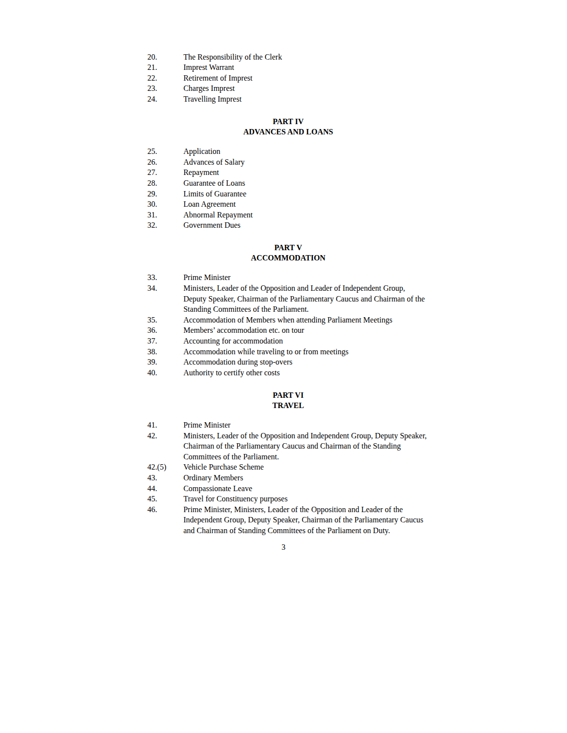20. The Responsibility of the Clerk
21. Imprest Warrant
22. Retirement of Imprest
23. Charges Imprest
24. Travelling Imprest
PART IV ADVANCES AND LOANS
25. Application
26. Advances of Salary
27. Repayment
28. Guarantee of Loans
29. Limits of Guarantee
30. Loan Agreement
31. Abnormal Repayment
32. Government Dues
PART V ACCOMMODATION
33. Prime Minister
34. Ministers, Leader of the Opposition and Leader of Independent Group, Deputy Speaker, Chairman of the Parliamentary Caucus and Chairman of the Standing Committees of the Parliament.
35. Accommodation of Members when attending Parliament Meetings
36. Members’ accommodation etc. on tour
37. Accounting for accommodation
38. Accommodation while traveling to or from meetings
39. Accommodation during stop-overs
40. Authority to certify other costs
PART VI TRAVEL
41. Prime Minister
42. Ministers, Leader of the Opposition and Independent Group, Deputy Speaker, Chairman of the Parliamentary Caucus and Chairman of the Standing Committees of the Parliament.
42.(5) Vehicle Purchase Scheme
43. Ordinary Members
44. Compassionate Leave
45. Travel for Constituency purposes
46. Prime Minister, Ministers, Leader of the Opposition and Leader of the Independent Group, Deputy Speaker, Chairman of the Parliamentary Caucus and Chairman of Standing Committees of the Parliament on Duty.
3